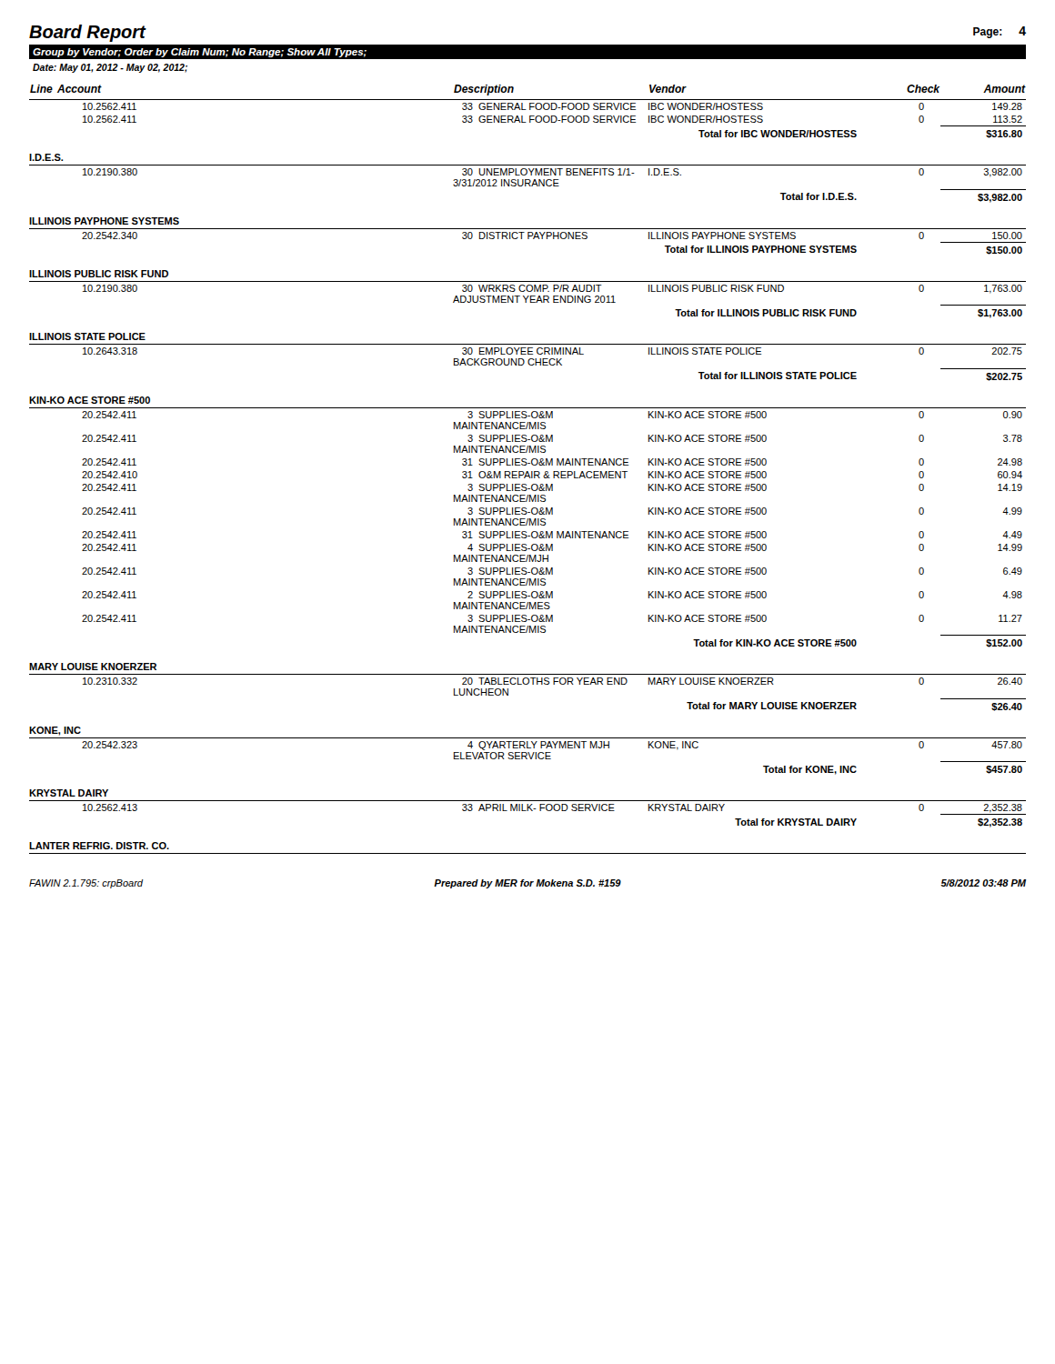Board Report Page:4
Group by Vendor; Order by Claim Num; No Range; Show All Types;
Date: May 01, 2012 - May 02, 2012;
| Line | Account | Description | Vendor | Check | Amount |
| --- | --- | --- | --- | --- | --- |
| | 10.2562.411 | 33 GENERAL FOOD-FOOD SERVICE | IBC WONDER/HOSTESS | 0 | 149.28 |
| | 10.2562.411 | 33 GENERAL FOOD-FOOD SERVICE | IBC WONDER/HOSTESS | 0 | 113.52 |
| Total for IBC WONDER/HOSTESS | | $316.80 |
| I.D.E.S. |
| | 10.2190.380 | 30 UNEMPLOYMENT BENEFITS 1/1-3/31/2012 INSURANCE | I.D.E.S. | 0 | 3,982.00 |
| Total for I.D.E.S. | | $3,982.00 |
| ILLINOIS PAYPHONE SYSTEMS |
| | 20.2542.340 | 30 DISTRICT PAYPHONES | ILLINOIS PAYPHONE SYSTEMS | 0 | 150.00 |
| Total for ILLINOIS PAYPHONE SYSTEMS | | $150.00 |
| ILLINOIS PUBLIC RISK FUND |
| | 10.2190.380 | 30 WRKRS COMP. P/R AUDIT ADJUSTMENT YEAR ENDING 2011 | ILLINOIS PUBLIC RISK FUND | 0 | 1,763.00 |
| Total for ILLINOIS PUBLIC RISK FUND | | $1,763.00 |
| ILLINOIS STATE POLICE |
| | 10.2643.318 | 30 EMPLOYEE CRIMINAL BACKGROUND CHECK | ILLINOIS STATE POLICE | 0 | 202.75 |
| Total for ILLINOIS STATE POLICE | | $202.75 |
| KIN-KO ACE STORE #500 |
| | 20.2542.411 | 3 SUPPLIES-O&M MAINTENANCE/MIS | KIN-KO ACE STORE #500 | 0 | 0.90 |
| | 20.2542.411 | 3 SUPPLIES-O&M MAINTENANCE/MIS | KIN-KO ACE STORE #500 | 0 | 3.78 |
| | 20.2542.411 | 31 SUPPLIES-O&M MAINTENANCE | KIN-KO ACE STORE #500 | 0 | 24.98 |
| | 20.2542.410 | 31 O&M REPAIR & REPLACEMENT | KIN-KO ACE STORE #500 | 0 | 60.94 |
| | 20.2542.411 | 3 SUPPLIES-O&M MAINTENANCE/MIS | KIN-KO ACE STORE #500 | 0 | 14.19 |
| | 20.2542.411 | 3 SUPPLIES-O&M MAINTENANCE/MIS | KIN-KO ACE STORE #500 | 0 | 4.99 |
| | 20.2542.411 | 31 SUPPLIES-O&M MAINTENANCE | KIN-KO ACE STORE #500 | 0 | 4.49 |
| | 20.2542.411 | 4 SUPPLIES-O&M MAINTENANCE/MJH | KIN-KO ACE STORE #500 | 0 | 14.99 |
| | 20.2542.411 | 3 SUPPLIES-O&M MAINTENANCE/MIS | KIN-KO ACE STORE #500 | 0 | 6.49 |
| | 20.2542.411 | 2 SUPPLIES-O&M MAINTENANCE/MES | KIN-KO ACE STORE #500 | 0 | 4.98 |
| | 20.2542.411 | 3 SUPPLIES-O&M MAINTENANCE/MIS | KIN-KO ACE STORE #500 | 0 | 11.27 |
| Total for KIN-KO ACE STORE #500 | | $152.00 |
| MARY LOUISE KNOERZER |
| | 10.2310.332 | 20 TABLECLOTHS FOR YEAR END LUNCHEON | MARY LOUISE KNOERZER | 0 | 26.40 |
| Total for MARY LOUISE KNOERZER | | $26.40 |
| KONE, INC |
| | 20.2542.323 | 4 QYARTERLY PAYMENT MJH ELEVATOR SERVICE | KONE, INC | 0 | 457.80 |
| Total for KONE, INC | | $457.80 |
| KRYSTAL DAIRY |
| | 10.2562.413 | 33 APRIL MILK- FOOD SERVICE | KRYSTAL DAIRY | 0 | 2,352.38 |
| Total for KRYSTAL DAIRY | | $2,352.38 |
| LANTER REFRIG. DISTR. CO. |
FAWIN 2.1.795: crpBoard Prepared by MER for Mokena S.D. #159 5/8/2012 03:48 PM